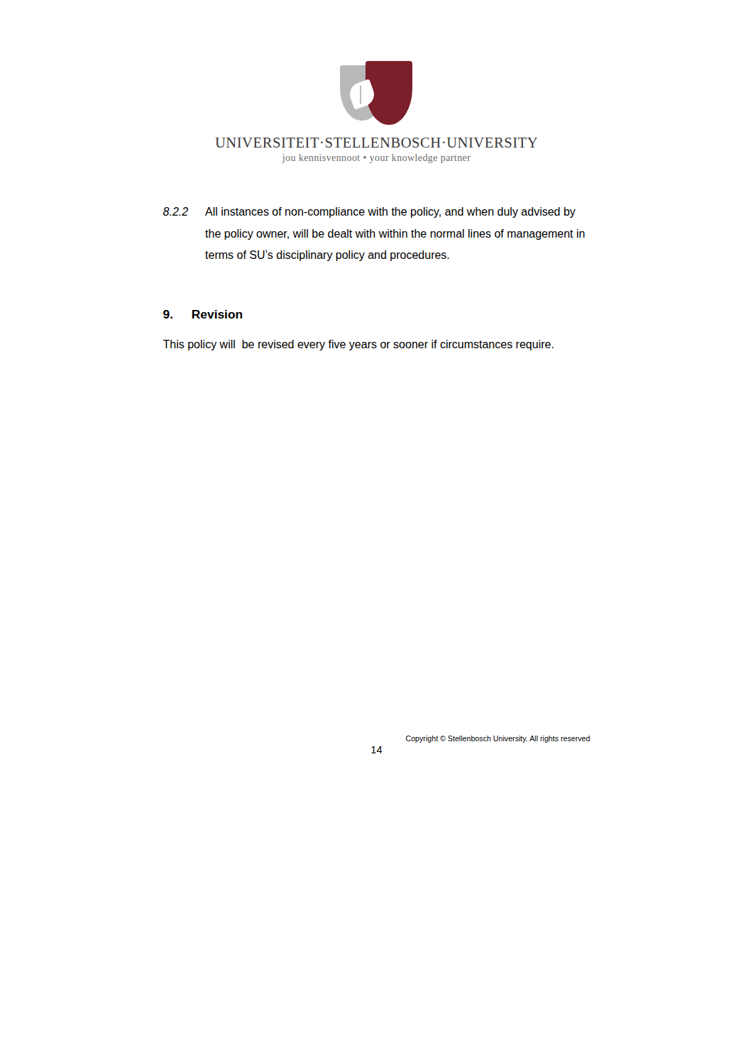UNIVERSITEIT·STELLENBOSCH·UNIVERSITY
jou kennisvennoot • your knowledge partner
8.2.2
All instances of non-compliance with the policy, and when duly advised by the policy owner, will be dealt with within the normal lines of management in terms of SU’s disciplinary policy and procedures.
9. Revision
This policy will be revised every five years or sooner if circumstances require.
Copyright © Stellenbosch University. All rights reserved
14